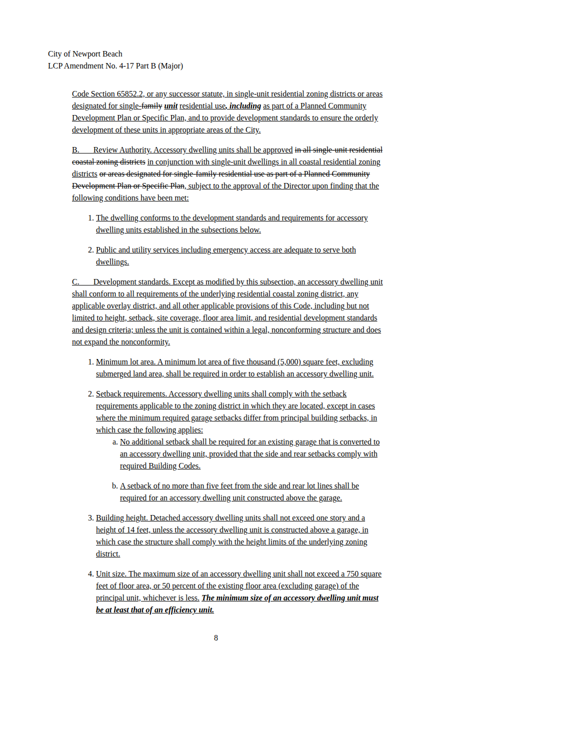City of Newport Beach
LCP Amendment No. 4-17 Part B (Major)
Code Section 65852.2, or any successor statute, in single-unit residential zoning districts or areas designated for single-family unit residential use, including as part of a Planned Community Development Plan or Specific Plan, and to provide development standards to ensure the orderly development of these units in appropriate areas of the City.
B. Review Authority. Accessory dwelling units shall be approved in all single-unit residential coastal zoning districts in conjunction with single-unit dwellings in all coastal residential zoning districts or areas designated for single-family residential use as part of a Planned Community Development Plan or Specific Plan, subject to the approval of the Director upon finding that the following conditions have been met:
The dwelling conforms to the development standards and requirements for accessory dwelling units established in the subsections below.
Public and utility services including emergency access are adequate to serve both dwellings.
C. Development standards. Except as modified by this subsection, an accessory dwelling unit shall conform to all requirements of the underlying residential coastal zoning district, any applicable overlay district, and all other applicable provisions of this Code, including but not limited to height, setback, site coverage, floor area limit, and residential development standards and design criteria; unless the unit is contained within a legal, nonconforming structure and does not expand the nonconformity.
Minimum lot area. A minimum lot area of five thousand (5,000) square feet, excluding submerged land area, shall be required in order to establish an accessory dwelling unit.
Setback requirements. Accessory dwelling units shall comply with the setback requirements applicable to the zoning district in which they are located, except in cases where the minimum required garage setbacks differ from principal building setbacks, in which case the following applies:
No additional setback shall be required for an existing garage that is converted to an accessory dwelling unit, provided that the side and rear setbacks comply with required Building Codes.
A setback of no more than five feet from the side and rear lot lines shall be required for an accessory dwelling unit constructed above the garage.
Building height. Detached accessory dwelling units shall not exceed one story and a height of 14 feet, unless the accessory dwelling unit is constructed above a garage, in which case the structure shall comply with the height limits of the underlying zoning district.
Unit size. The maximum size of an accessory dwelling unit shall not exceed a 750 square feet of floor area, or 50 percent of the existing floor area (excluding garage) of the principal unit, whichever is less. The minimum size of an accessory dwelling unit must be at least that of an efficiency unit.
8